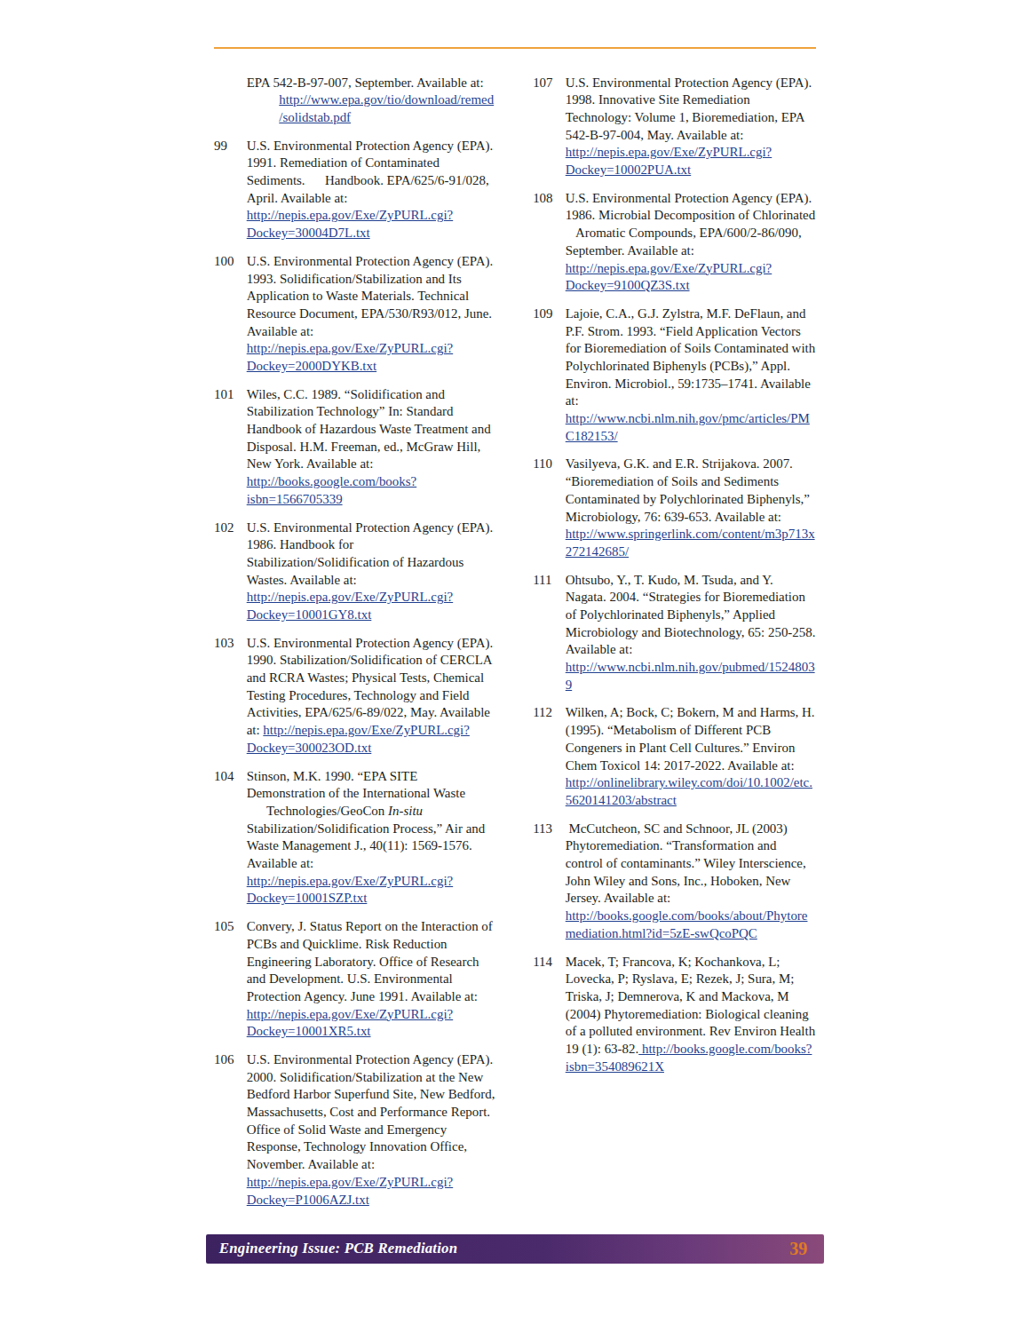EPA 542-B-97-007, September. Available at: http://www.epa.gov/tio/download/remed/solidstab.pdf
99 U.S. Environmental Protection Agency (EPA). 1991. Remediation of Contaminated Sediments. Handbook. EPA/625/6-91/028, April. Available at: http://nepis.epa.gov/Exe/ZyPURL.cgi?Dockey=30004D7L.txt
100 U.S. Environmental Protection Agency (EPA). 1993. Solidification/Stabilization and Its Application to Waste Materials. Technical Resource Document, EPA/530/R93/012, June. Available at: http://nepis.epa.gov/Exe/ZyPURL.cgi?Dockey=2000DYKB.txt
101 Wiles, C.C. 1989. “Solidification and Stabilization Technology” In: Standard Handbook of Hazardous Waste Treatment and Disposal. H.M. Freeman, ed., McGraw Hill, New York. Available at: http://books.google.com/books?isbn=1566705339
102 U.S. Environmental Protection Agency (EPA). 1986. Handbook for Stabilization/Solidification of Hazardous Wastes. Available at: http://nepis.epa.gov/Exe/ZyPURL.cgi?Dockey=10001GY8.txt
103 U.S. Environmental Protection Agency (EPA). 1990. Stabilization/Solidification of CERCLA and RCRA Wastes; Physical Tests, Chemical Testing Procedures, Technology and Field Activities, EPA/625/6-89/022, May. Available at: http://nepis.epa.gov/Exe/ZyPURL.cgi?Dockey=300023OD.txt
104 Stinson, M.K. 1990. “EPA SITE Demonstration of the International Waste Technologies/GeoCon In-situ Stabilization/Solidification Process,” Air and Waste Management J., 40(11): 1569-1576. Available at: http://nepis.epa.gov/Exe/ZyPURL.cgi?Dockey=10001SZP.txt
105 Convery, J. Status Report on the Interaction of PCBs and Quicklime. Risk Reduction Engineering Laboratory. Office of Research and Development. U.S. Environmental Protection Agency. June 1991. Available at: http://nepis.epa.gov/Exe/ZyPURL.cgi?Dockey=10001XR5.txt
106 U.S. Environmental Protection Agency (EPA). 2000. Solidification/Stabilization at the New Bedford Harbor Superfund Site, New Bedford, Massachusetts, Cost and Performance Report. Office of Solid Waste and Emergency Response, Technology Innovation Office, November. Available at: http://nepis.epa.gov/Exe/ZyPURL.cgi?Dockey=P1006AZJ.txt
107 U.S. Environmental Protection Agency (EPA). 1998. Innovative Site Remediation Technology: Volume 1, Bioremediation, EPA 542-B-97-004, May. Available at: http://nepis.epa.gov/Exe/ZyPURL.cgi?Dockey=10002PUA.txt
108 U.S. Environmental Protection Agency (EPA). 1986. Microbial Decomposition of Chlorinated Aromatic Compounds, EPA/600/2-86/090, September. Available at: http://nepis.epa.gov/Exe/ZyPURL.cgi?Dockey=9100QZ3S.txt
109 Lajoie, C.A., G.J. Zylstra, M.F. DeFlaun, and P.F. Strom. 1993. “Field Application Vectors for Bioremediation of Soils Contaminated with Polychlorinated Biphenyls (PCBs),” Appl. Environ. Microbiol., 59:1735–1741. Available at: http://www.ncbi.nlm.nih.gov/pmc/articles/PMC182153/
110 Vasilyeva, G.K. and E.R. Strijakova. 2007. “Bioremediation of Soils and Sediments Contaminated by Polychlorinated Biphenyls,” Microbiology, 76: 639-653. Available at: http://www.springerlink.com/content/m3p713x272142685/
111 Ohtsubo, Y., T. Kudo, M. Tsuda, and Y. Nagata. 2004. “Strategies for Bioremediation of Polychlorinated Biphenyls,” Applied Microbiology and Biotechnology, 65: 250-258. Available at: http://www.ncbi.nlm.nih.gov/pubmed/15248039
112 Wilken, A; Bock, C; Bokern, M and Harms, H. (1995). “Metabolism of Different PCB Congeners in Plant Cell Cultures.” Environ Chem Toxicol 14: 2017-2022. Available at: http://onlinelibrary.wiley.com/doi/10.1002/etc.5620141203/abstract
113 McCutcheon, SC and Schnoor, JL (2003) Phytoremediation. “Transformation and control of contaminants.” Wiley Interscience, John Wiley and Sons, Inc., Hoboken, New Jersey. Available at: http://books.google.com/books/about/Phytoremediation.html?id=5zE-swQcoPQC
114 Macek, T; Francova, K; Kochankova, L; Lovecka, P; Ryslava, E; Rezek, J; Sura, M; Triska, J; Demnerova, K and Mackova, M (2004) Phytoremediation: Biological cleaning of a polluted environment. Rev Environ Health 19 (1): 63-82. http://books.google.com/books?isbn=354089621X
Engineering Issue: PCB Remediation
39